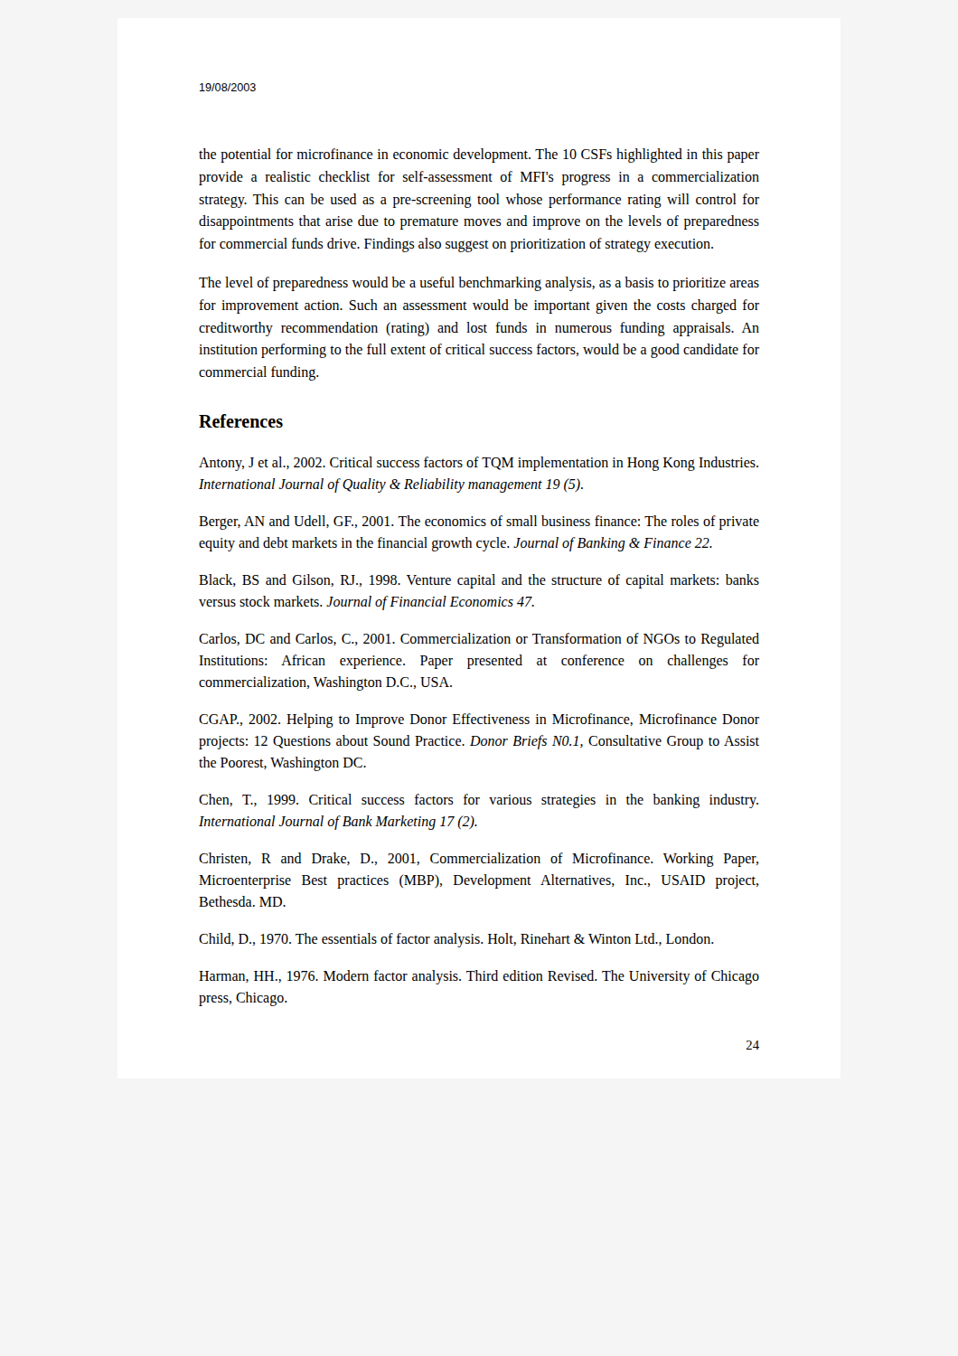19/08/2003
the potential for microfinance in economic development. The 10 CSFs highlighted in this paper provide a realistic checklist for self-assessment of MFI's progress in a commercialization strategy. This can be used as a pre-screening tool whose performance rating will control for disappointments that arise due to premature moves and improve on the levels of preparedness for commercial funds drive. Findings also suggest on prioritization of strategy execution.
The level of preparedness would be a useful benchmarking analysis, as a basis to prioritize areas for improvement action. Such an assessment would be important given the costs charged for creditworthy recommendation (rating) and lost funds in numerous funding appraisals. An institution performing to the full extent of critical success factors, would be a good candidate for commercial funding.
References
Antony, J et al., 2002. Critical success factors of TQM implementation in Hong Kong Industries. International Journal of Quality & Reliability management 19 (5).
Berger, AN and Udell, GF., 2001. The economics of small business finance: The roles of private equity and debt markets in the financial growth cycle. Journal of Banking & Finance 22.
Black, BS and Gilson, RJ., 1998. Venture capital and the structure of capital markets: banks versus stock markets. Journal of Financial Economics 47.
Carlos, DC and Carlos, C., 2001. Commercialization or Transformation of NGOs to Regulated Institutions: African experience. Paper presented at conference on challenges for commercialization, Washington D.C., USA.
CGAP., 2002. Helping to Improve Donor Effectiveness in Microfinance, Microfinance Donor projects: 12 Questions about Sound Practice. Donor Briefs N0.1, Consultative Group to Assist the Poorest, Washington DC.
Chen, T., 1999. Critical success factors for various strategies in the banking industry. International Journal of Bank Marketing 17 (2).
Christen, R and Drake, D., 2001, Commercialization of Microfinance. Working Paper, Microenterprise Best practices (MBP), Development Alternatives, Inc., USAID project, Bethesda. MD.
Child, D., 1970. The essentials of factor analysis. Holt, Rinehart & Winton Ltd., London.
Harman, HH., 1976. Modern factor analysis. Third edition Revised. The University of Chicago press, Chicago.
24